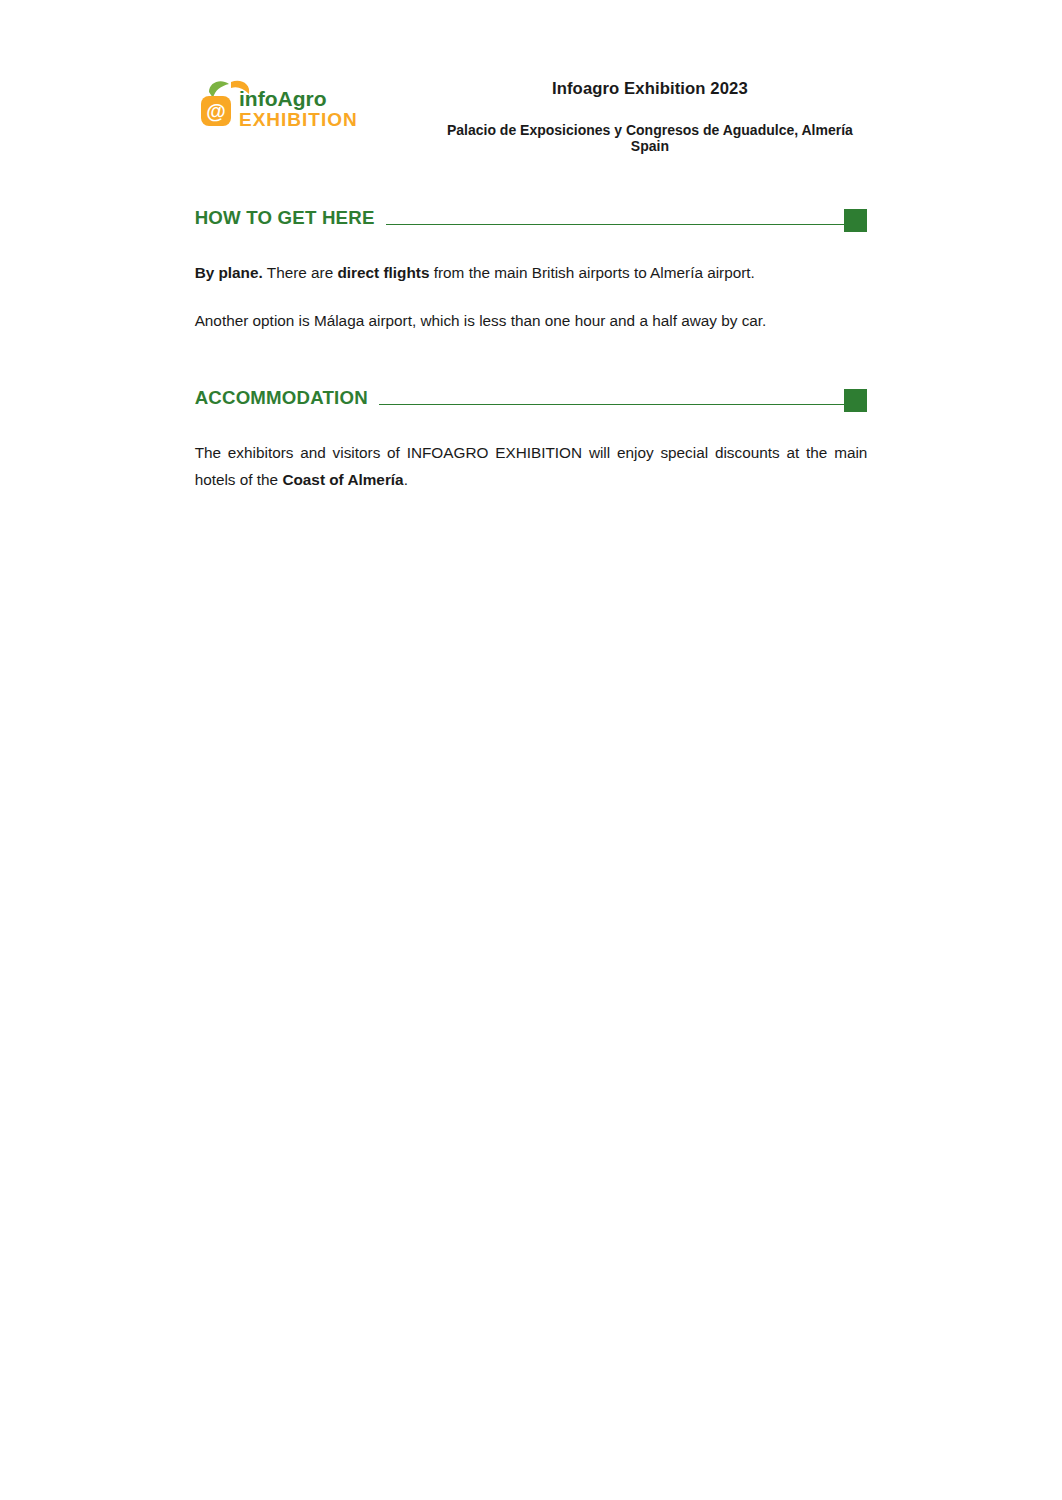@ infoAgro EXHIBITION
Infoagro Exhibition 2023
Palacio de Exposiciones y Congresos de Aguadulce, Almería Spain
HOW TO GET HERE
By plane. There are direct flights from the main British airports to Almería airport.
Another option is Málaga airport, which is less than one hour and a half away by car.
ACCOMMODATION
The exhibitors and visitors of INFOAGRO EXHIBITION will enjoy special discounts at the main hotels of the Coast of Almería.